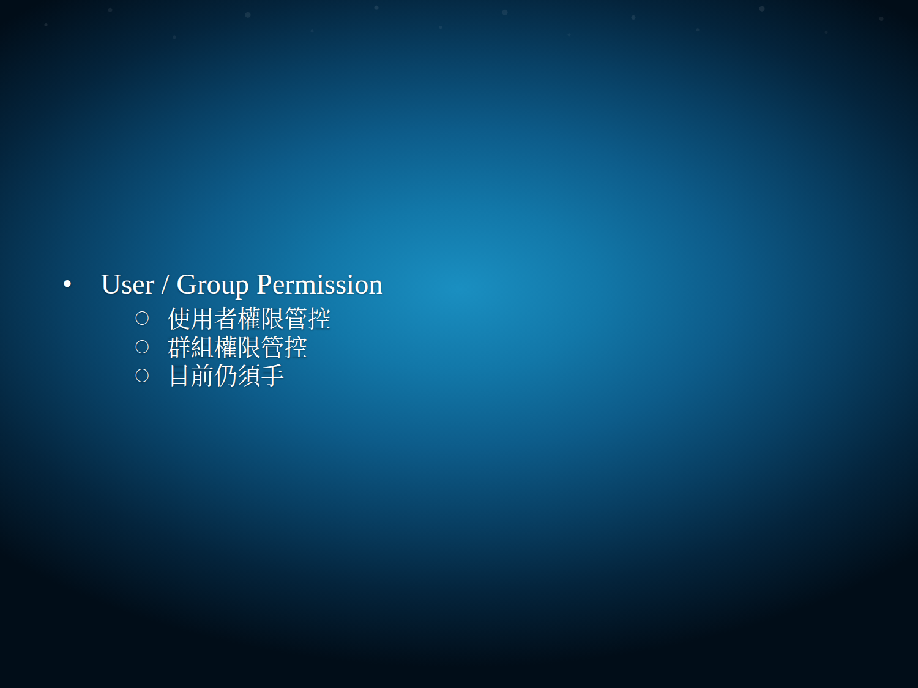User / Group Permission
使用者權限管控
群組權限管控
目前仍須手